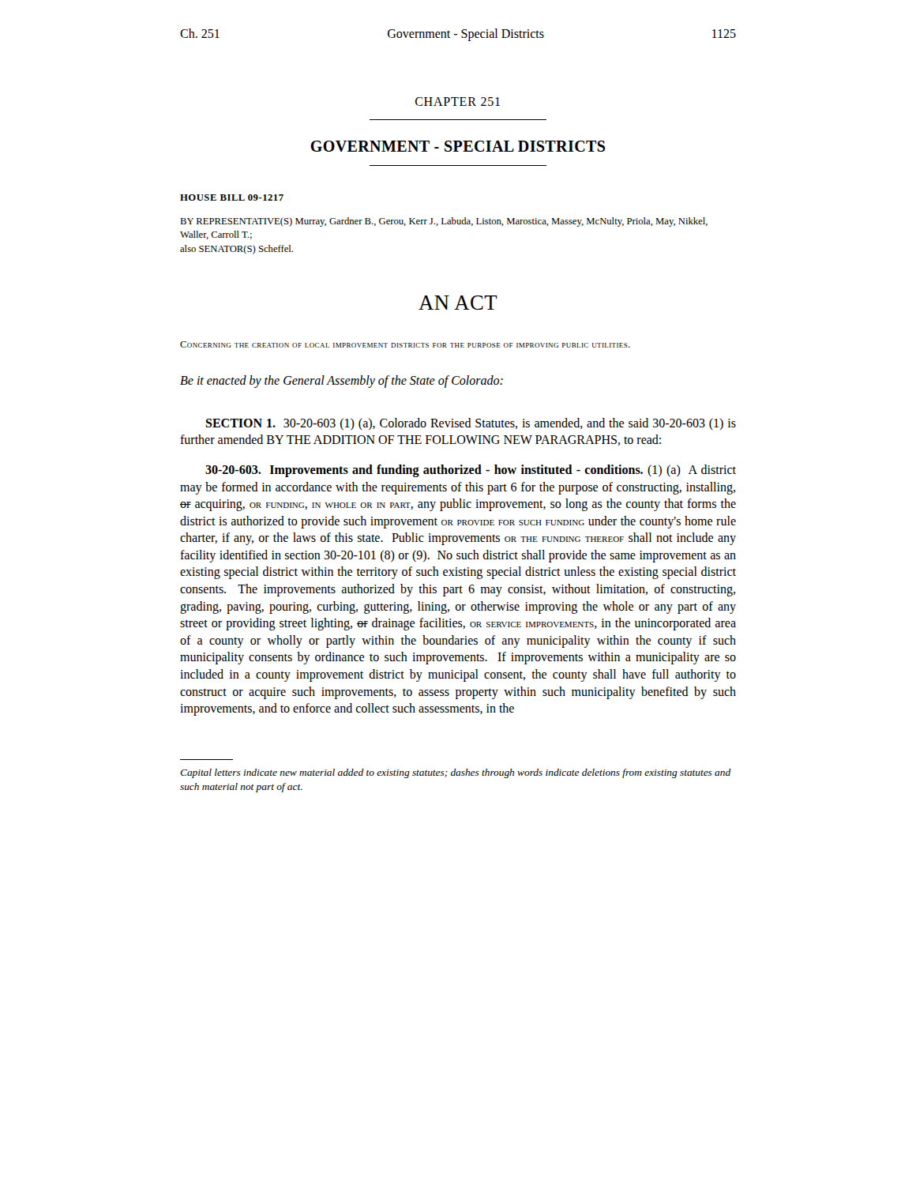Ch. 251 Government - Special Districts 1125
CHAPTER 251
GOVERNMENT - SPECIAL DISTRICTS
HOUSE BILL 09-1217
BY REPRESENTATIVE(S) Murray, Gardner B., Gerou, Kerr J., Labuda, Liston, Marostica, Massey, McNulty, Priola, May, Nikkel, Waller, Carroll T.;
also SENATOR(S) Scheffel.
AN ACT
Concerning the creation of local improvement districts for the purpose of improving public utilities.
Be it enacted by the General Assembly of the State of Colorado:
SECTION 1. 30-20-603 (1) (a), Colorado Revised Statutes, is amended, and the said 30-20-603 (1) is further amended BY THE ADDITION OF THE FOLLOWING NEW PARAGRAPHS, to read:
30-20-603. Improvements and funding authorized - how instituted - conditions. (1) (a) A district may be formed in accordance with the requirements of this part 6 for the purpose of constructing, installing, or acquiring, or funding, in whole or in part, any public improvement, so long as the county that forms the district is authorized to provide such improvement or provide for such funding under the county's home rule charter, if any, or the laws of this state. Public improvements or the funding thereof shall not include any facility identified in section 30-20-101 (8) or (9). No such district shall provide the same improvement as an existing special district within the territory of such existing special district unless the existing special district consents. The improvements authorized by this part 6 may consist, without limitation, of constructing, grading, paving, pouring, curbing, guttering, lining, or otherwise improving the whole or any part of any street or providing street lighting, or drainage facilities, or service improvements, in the unincorporated area of a county or wholly or partly within the boundaries of any municipality within the county if such municipality consents by ordinance to such improvements. If improvements within a municipality are so included in a county improvement district by municipal consent, the county shall have full authority to construct or acquire such improvements, to assess property within such municipality benefited by such improvements, and to enforce and collect such assessments, in the
Capital letters indicate new material added to existing statutes; dashes through words indicate deletions from existing statutes and such material not part of act.